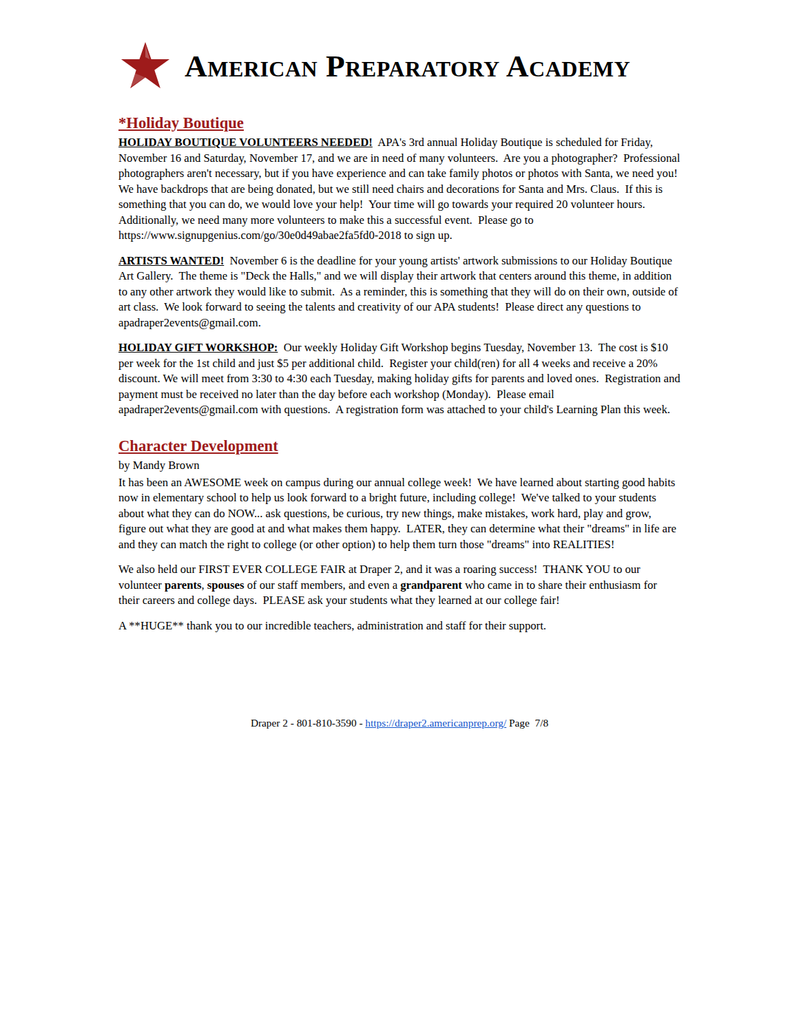American Preparatory Academy
*Holiday Boutique
HOLIDAY BOUTIQUE VOLUNTEERS NEEDED! APA's 3rd annual Holiday Boutique is scheduled for Friday, November 16 and Saturday, November 17, and we are in need of many volunteers. Are you a photographer? Professional photographers aren't necessary, but if you have experience and can take family photos or photos with Santa, we need you! We have backdrops that are being donated, but we still need chairs and decorations for Santa and Mrs. Claus. If this is something that you can do, we would love your help! Your time will go towards your required 20 volunteer hours. Additionally, we need many more volunteers to make this a successful event. Please go to https://www.signupgenius.com/go/30e0d49abae2fa5fd0-2018 to sign up.
ARTISTS WANTED! November 6 is the deadline for your young artists' artwork submissions to our Holiday Boutique Art Gallery. The theme is "Deck the Halls," and we will display their artwork that centers around this theme, in addition to any other artwork they would like to submit. As a reminder, this is something that they will do on their own, outside of art class. We look forward to seeing the talents and creativity of our APA students! Please direct any questions to apadraper2events@gmail.com.
HOLIDAY GIFT WORKSHOP: Our weekly Holiday Gift Workshop begins Tuesday, November 13. The cost is $10 per week for the 1st child and just $5 per additional child. Register your child(ren) for all 4 weeks and receive a 20% discount. We will meet from 3:30 to 4:30 each Tuesday, making holiday gifts for parents and loved ones. Registration and payment must be received no later than the day before each workshop (Monday). Please email apadraper2events@gmail.com with questions. A registration form was attached to your child's Learning Plan this week.
Character Development
by Mandy Brown
It has been an AWESOME week on campus during our annual college week! We have learned about starting good habits now in elementary school to help us look forward to a bright future, including college! We've talked to your students about what they can do NOW... ask questions, be curious, try new things, make mistakes, work hard, play and grow, figure out what they are good at and what makes them happy. LATER, they can determine what their "dreams" in life are and they can match the right to college (or other option) to help them turn those "dreams" into REALITIES!
We also held our FIRST EVER COLLEGE FAIR at Draper 2, and it was a roaring success! THANK YOU to our volunteer parents, spouses of our staff members, and even a grandparent who came in to share their enthusiasm for their careers and college days. PLEASE ask your students what they learned at our college fair!
A **HUGE** thank you to our incredible teachers, administration and staff for their support.
Draper 2 - 801-810-3590 - https://draper2.americanprep.org/ Page 7/8